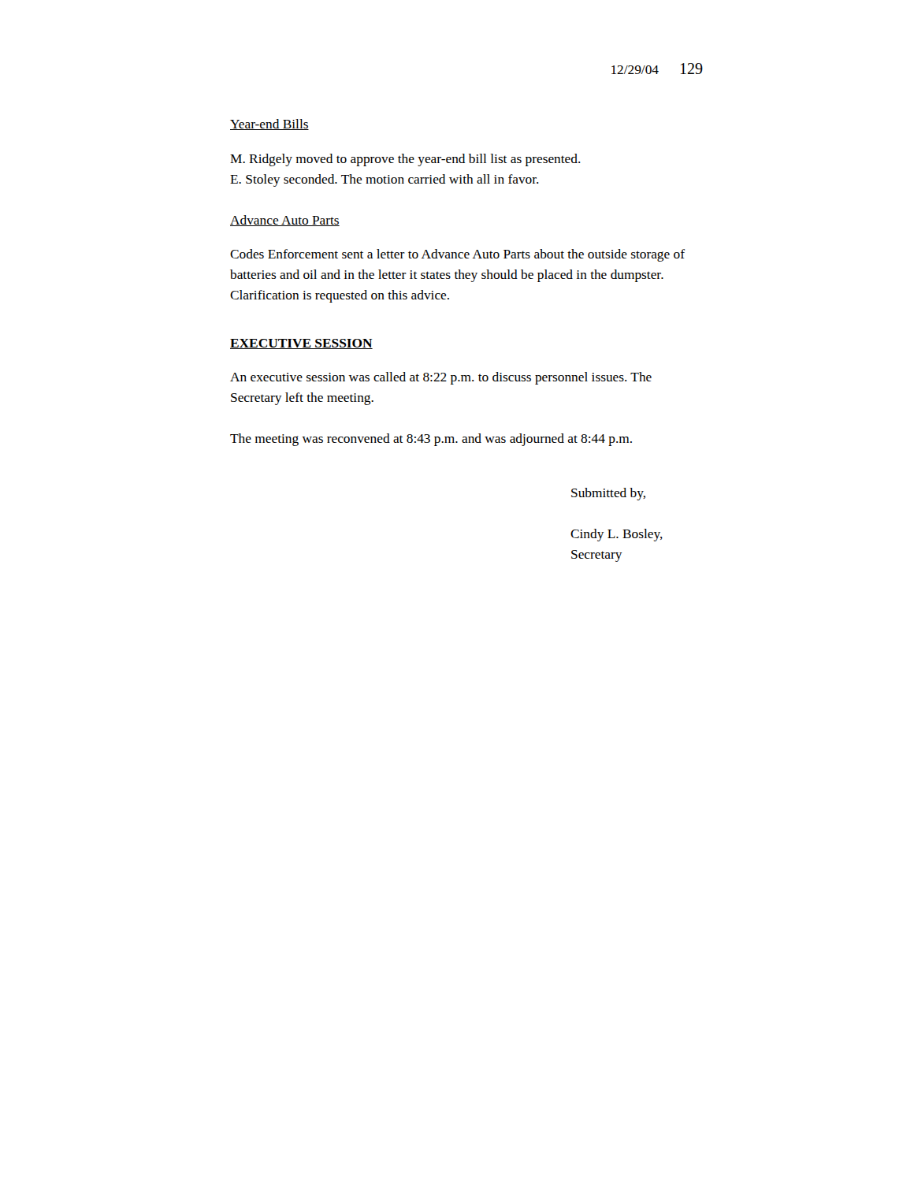12/29/04129
Year-end Bills
M. Ridgely moved to approve the year-end bill list as presented.
E. Stoley seconded. The motion carried with all in favor.
Advance Auto Parts
Codes Enforcement sent a letter to Advance Auto Parts about the outside storage of batteries and oil and in the letter it states they should be placed in the dumpster. Clarification is requested on this advice.
EXECUTIVE SESSION
An executive session was called at 8:22 p.m. to discuss personnel issues. The Secretary left the meeting.
The meeting was reconvened at 8:43 p.m. and was adjourned at 8:44 p.m.
Submitted by,
Cindy L. Bosley, Secretary